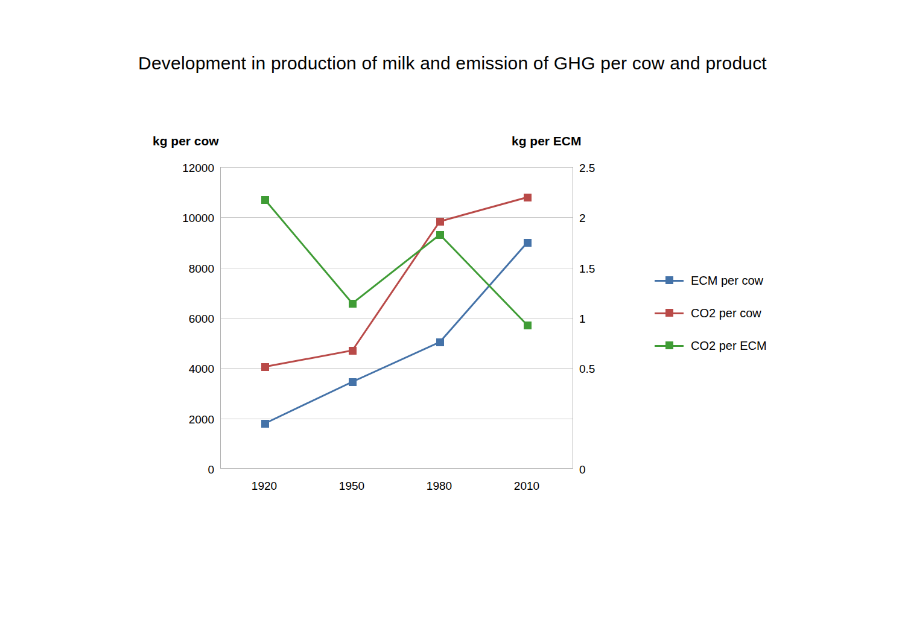Development in production of milk and emission of GHG per cow and product
kg per cow
kg per ECM
12000
10000
8000
6000
4000
2000
0
2.5
2
1.5
1
0.5
0
1920
1950
1980
2010
ECM per cow
CO2 per cow
CO2 per ECM